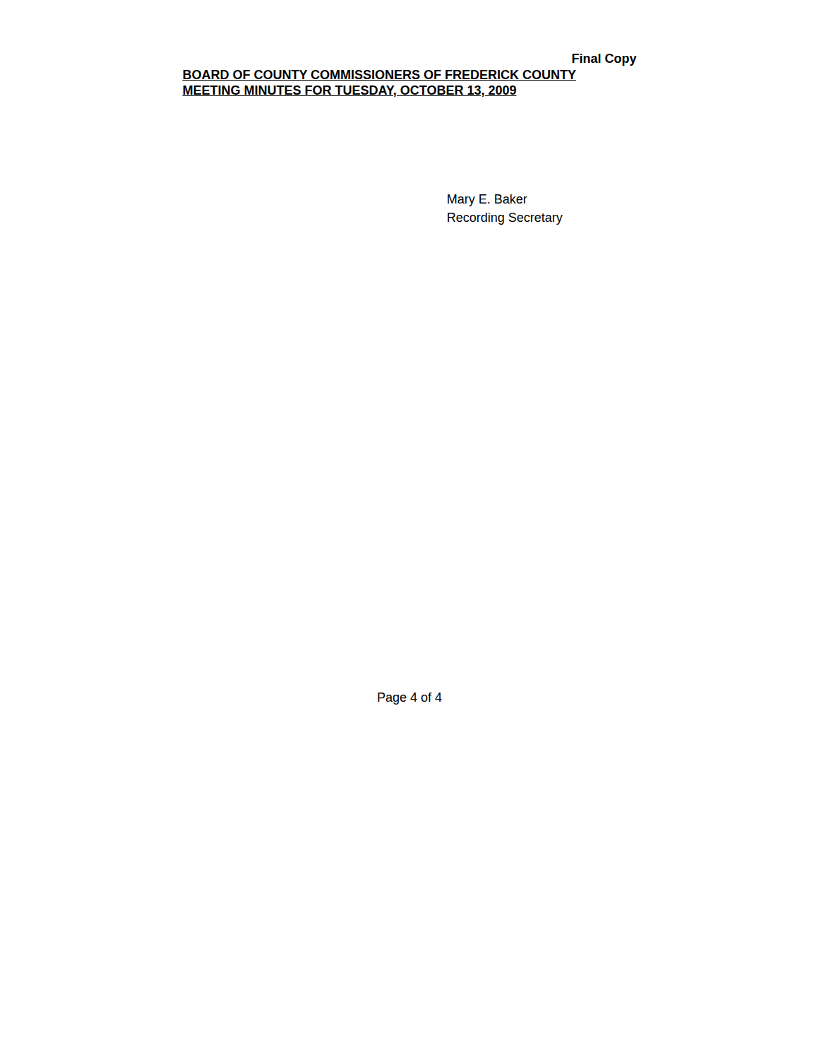Final Copy
BOARD OF COUNTY COMMISSIONERS OF FREDERICK COUNTY MEETING MINUTES FOR TUESDAY, OCTOBER 13, 2009
Mary E. Baker
Recording Secretary
Page 4 of 4